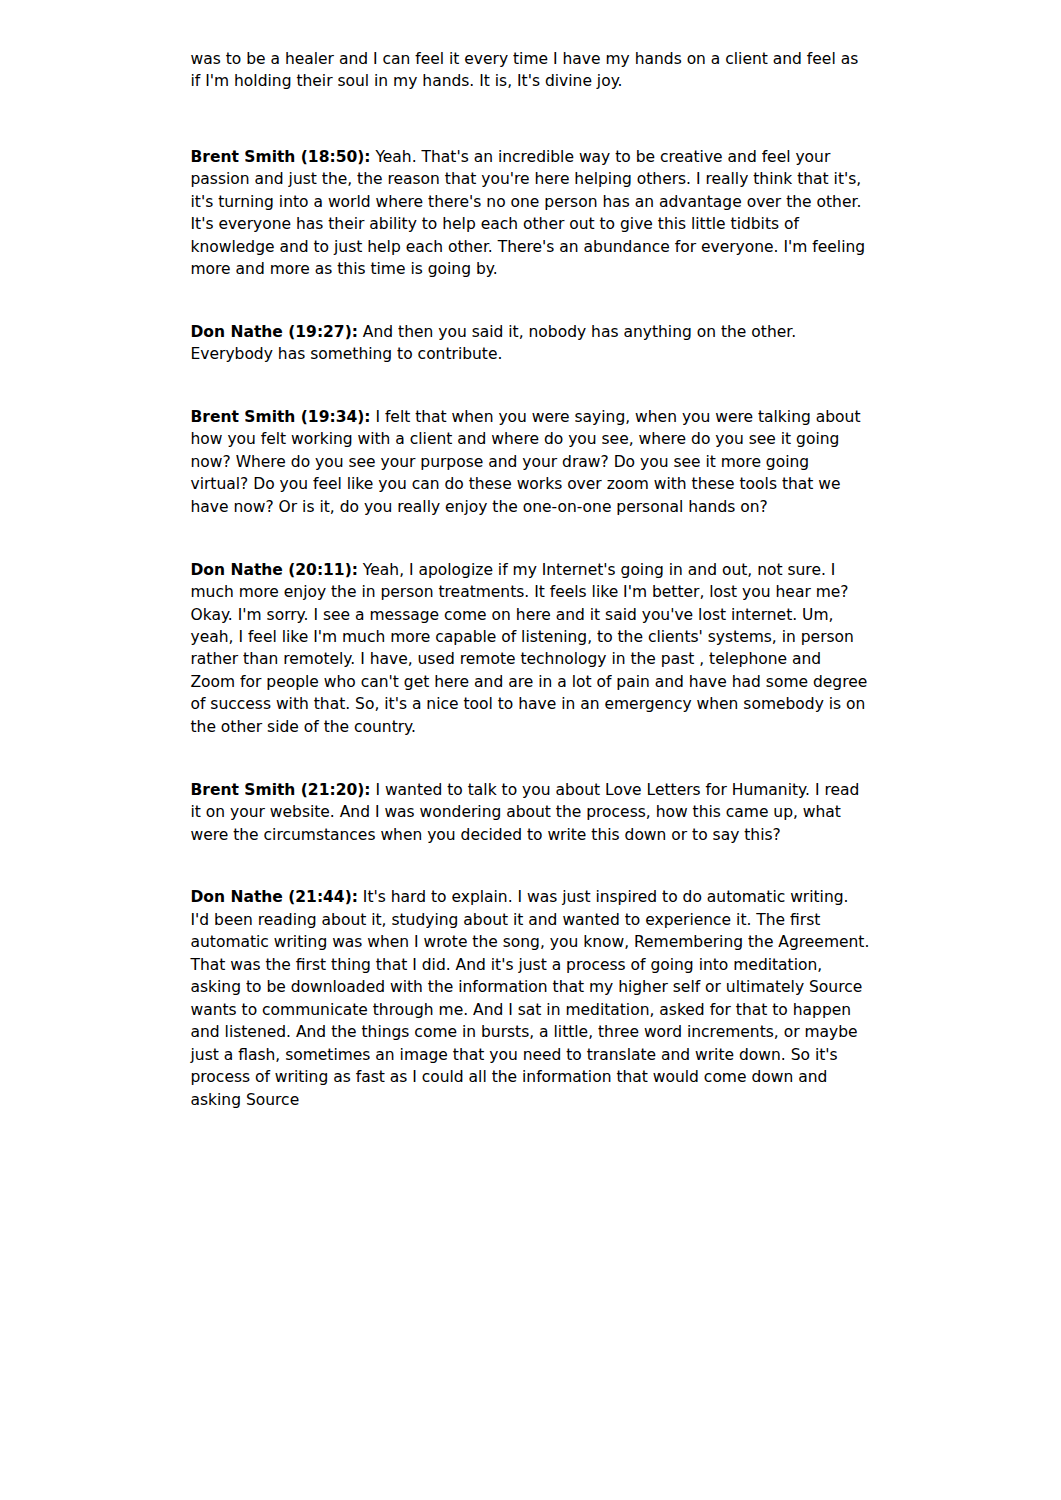was to be a healer and I can feel it every time I have my hands on a client and feel as if I'm holding their soul in my hands. It is, It's divine joy.
Brent Smith (18:50): Yeah. That's an incredible way to be creative and feel your passion and just the, the reason that you're here helping others. I really think that it's, it's turning into a world where there's no one person has an advantage over the other. It's everyone has their ability to help each other out to give this little tidbits of knowledge and to just help each other. There's an abundance for everyone. I'm feeling more and more as this time is going by.
Don Nathe (19:27): And then you said it, nobody has anything on the other. Everybody has something to contribute.
Brent Smith (19:34): I felt that when you were saying, when you were talking about how you felt working with a client and where do you see, where do you see it going now? Where do you see your purpose and your draw? Do you see it more going virtual? Do you feel like you can do these works over zoom with these tools that we have now? Or is it, do you really enjoy the one-on-one personal hands on?
Don Nathe (20:11): Yeah, I apologize if my Internet's going in and out, not sure. I much more enjoy the in person treatments. It feels like I'm better, lost you hear me? Okay. I'm sorry. I see a message come on here and it said you've lost internet. Um, yeah, I feel like I'm much more capable of listening, to the clients' systems, in person rather than remotely. I have, used remote technology in the past , telephone and Zoom for people who can't get here and are in a lot of pain and have had some degree of success with that. So, it's a nice tool to have in an emergency when somebody is on the other side of the country.
Brent Smith (21:20): I wanted to talk to you about Love Letters for Humanity. I read it on your website. And I was wondering about the process, how this came up, what were the circumstances when you decided to write this down or to say this?
Don Nathe (21:44): It's hard to explain. I was just inspired to do automatic writing. I'd been reading about it, studying about it and wanted to experience it. The first automatic writing was when I wrote the song, you know, Remembering the Agreement. That was the first thing that I did. And it's just a process of going into meditation, asking to be downloaded with the information that my higher self or ultimately Source wants to communicate through me. And I sat in meditation, asked for that to happen and listened. And the things come in bursts, a little, three word increments, or maybe just a flash, sometimes an image that you need to translate and write down. So it's process of writing as fast as I could all the information that would come down and asking Source